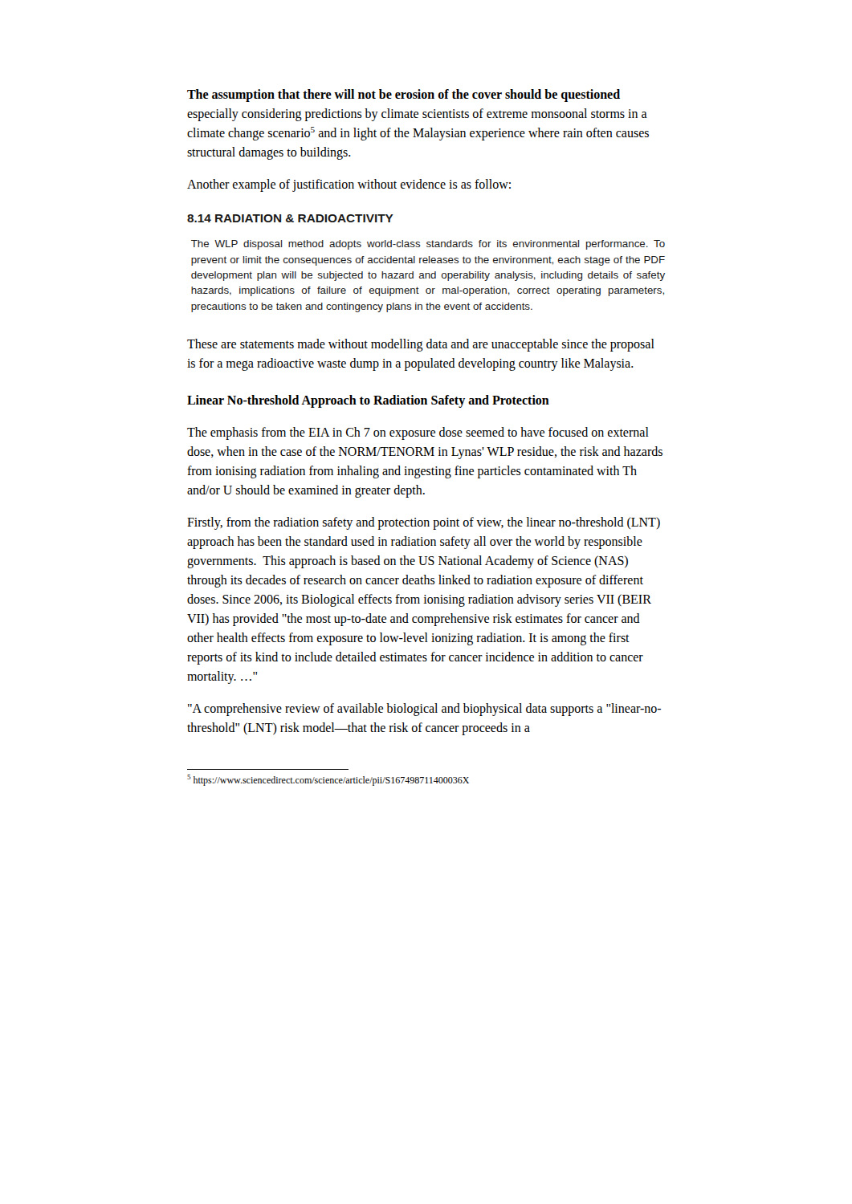The assumption that there will not be erosion of the cover should be questioned especially considering predictions by climate scientists of extreme monsoonal storms in a climate change scenario5 and in light of the Malaysian experience where rain often causes structural damages to buildings.
Another example of justification without evidence is as follow:
8.14 RADIATION & RADIOACTIVITY
The WLP disposal method adopts world-class standards for its environmental performance. To prevent or limit the consequences of accidental releases to the environment, each stage of the PDF development plan will be subjected to hazard and operability analysis, including details of safety hazards, implications of failure of equipment or mal-operation, correct operating parameters, precautions to be taken and contingency plans in the event of accidents.
These are statements made without modelling data and are unacceptable since the proposal is for a mega radioactive waste dump in a populated developing country like Malaysia.
Linear No-threshold Approach to Radiation Safety and Protection
The emphasis from the EIA in Ch 7 on exposure dose seemed to have focused on external dose, when in the case of the NORM/TENORM in Lynas' WLP residue, the risk and hazards from ionising radiation from inhaling and ingesting fine particles contaminated with Th and/or U should be examined in greater depth.
Firstly, from the radiation safety and protection point of view, the linear no-threshold (LNT) approach has been the standard used in radiation safety all over the world by responsible governments. This approach is based on the US National Academy of Science (NAS) through its decades of research on cancer deaths linked to radiation exposure of different doses. Since 2006, its Biological effects from ionising radiation advisory series VII (BEIR VII) has provided "the most up-to-date and comprehensive risk estimates for cancer and other health effects from exposure to low-level ionizing radiation. It is among the first reports of its kind to include detailed estimates for cancer incidence in addition to cancer mortality. …"
"A comprehensive review of available biological and biophysical data supports a "linear-no-threshold" (LNT) risk model—that the risk of cancer proceeds in a
5 https://www.sciencedirect.com/science/article/pii/S167498711400036X